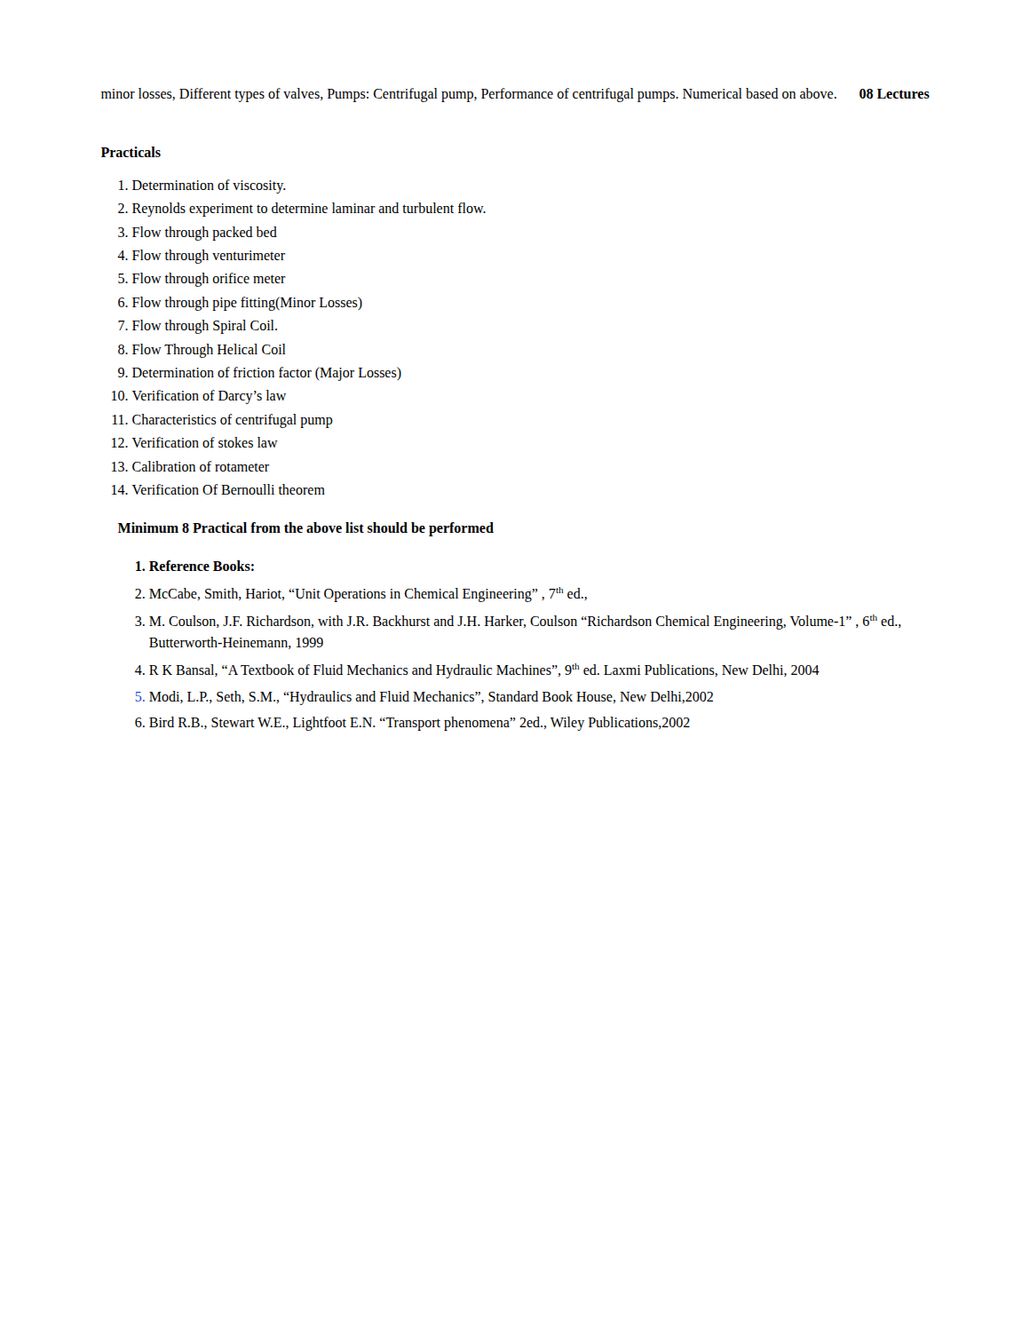minor losses, Different types of valves, Pumps: Centrifugal pump, Performance of centrifugal pumps. Numerical based on above. 08 Lectures
Practicals
Determination of viscosity.
Reynolds experiment to determine laminar and turbulent flow.
Flow through packed bed
Flow through venturimeter
Flow through orifice meter
Flow through pipe fitting(Minor Losses)
Flow through Spiral Coil.
Flow Through Helical Coil
Determination of friction factor (Major Losses)
Verification of Darcy’s law
Characteristics of centrifugal pump
Verification of stokes law
Calibration of rotameter
Verification Of Bernoulli theorem
Minimum 8 Practical from the above list should be performed
Reference Books:
McCabe, Smith, Hariot, “Unit Operations in Chemical Engineering” , 7th ed.,
M. Coulson, J.F. Richardson, with J.R. Backhurst and J.H. Harker, Coulson “Richardson Chemical Engineering, Volume-1” , 6th ed., Butterworth-Heinemann, 1999
R K Bansal, “A Textbook of Fluid Mechanics and Hydraulic Machines”, 9th ed. Laxmi Publications, New Delhi, 2004
Modi, L.P., Seth, S.M., “Hydraulics and Fluid Mechanics”, Standard Book House, New Delhi,2002
Bird R.B., Stewart W.E., Lightfoot E.N. “Transport phenomena” 2ed., Wiley Publications,2002